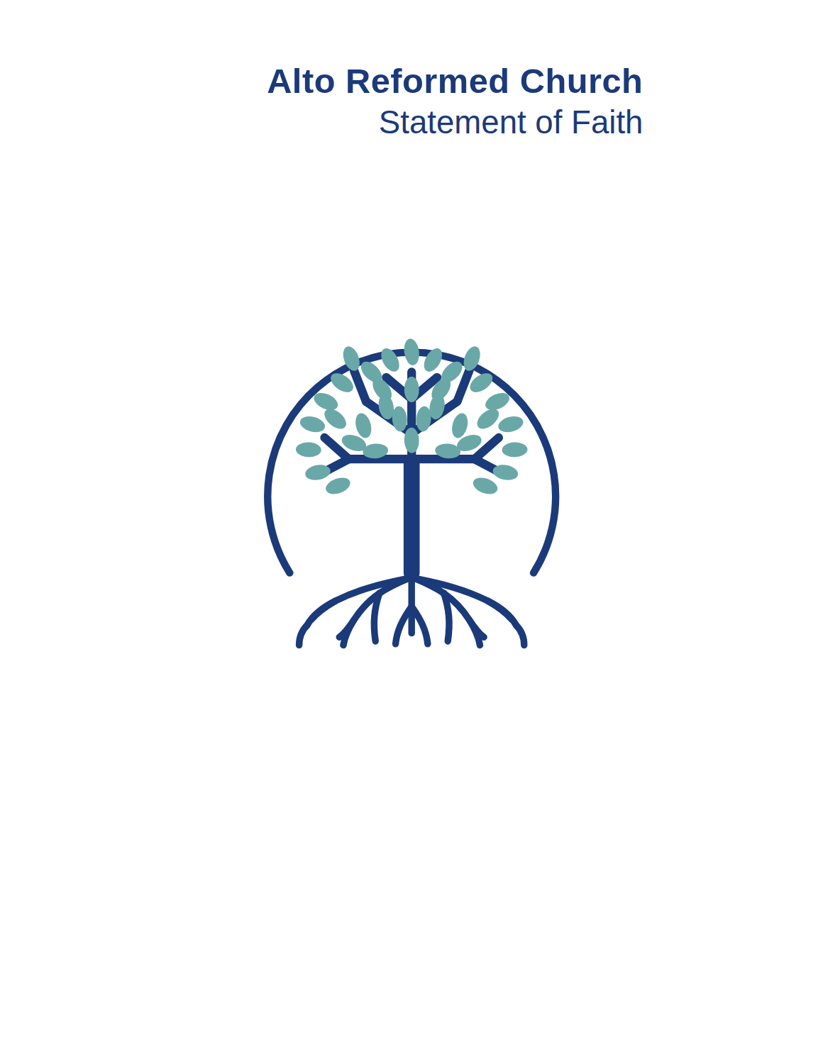Alto Reformed Church
Statement of Faith
Alto Reformed Church logo: a tree with roots inside an open circle.